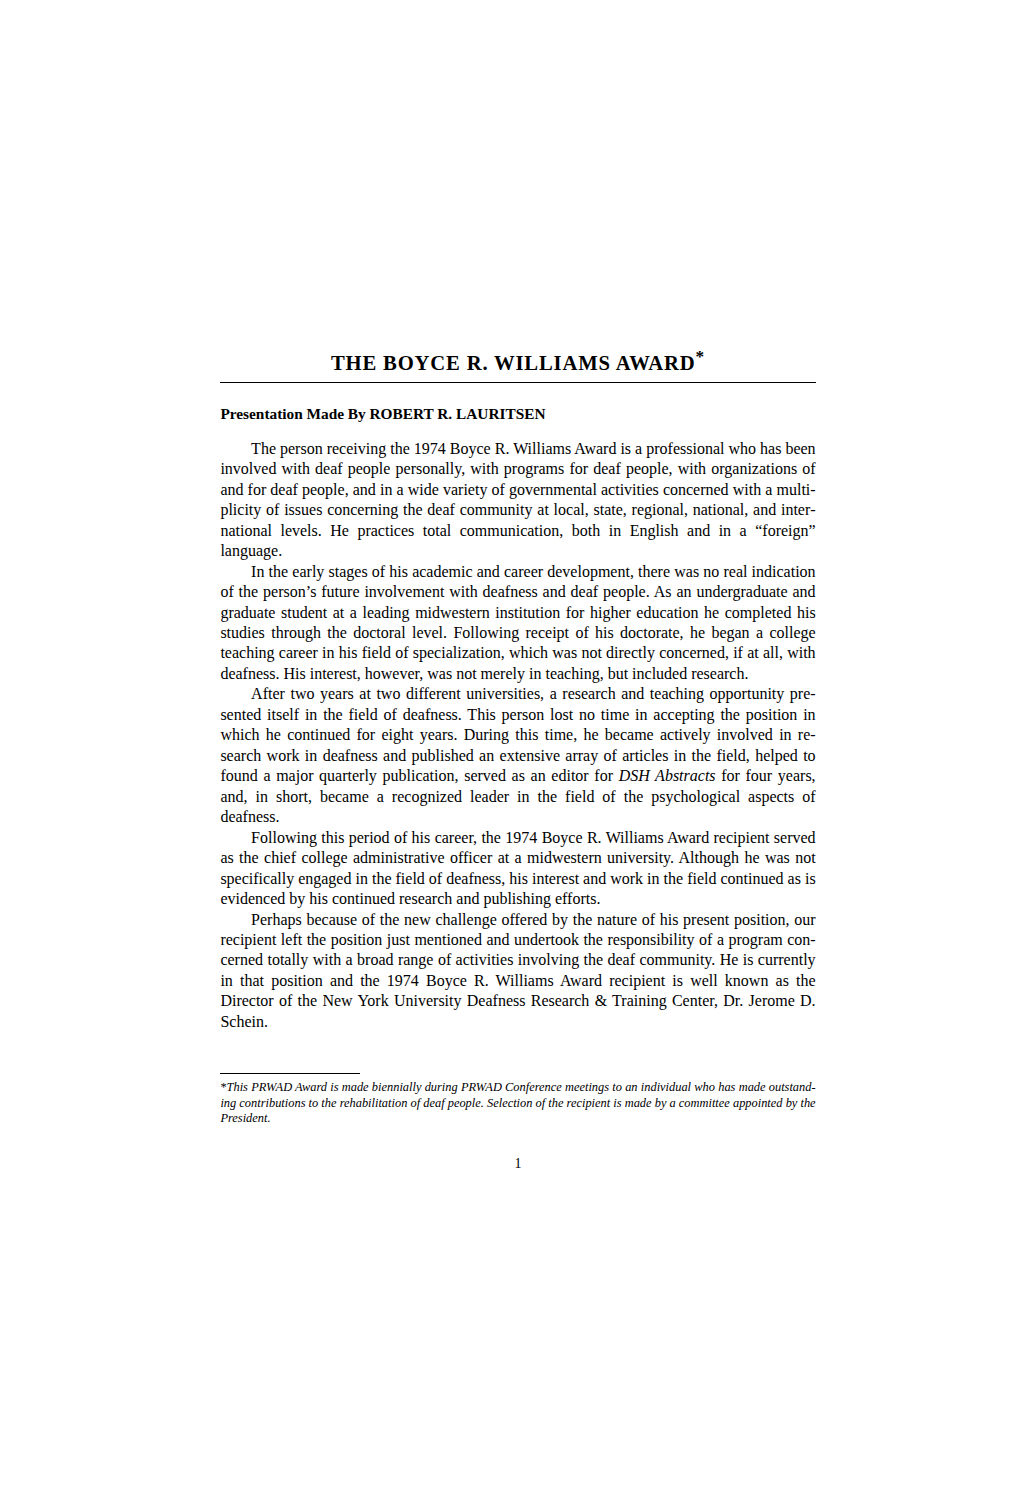The Boyce R. Williams Award*
Presentation Made By ROBERT R. LAURITSEN
The person receiving the 1974 Boyce R. Williams Award is a professional who has been involved with deaf people personally, with programs for deaf people, with organizations of and for deaf people, and in a wide variety of governmental activities concerned with a multiplicity of issues concerning the deaf community at local, state, regional, national, and international levels. He practices total communication, both in English and in a “foreign” language.
In the early stages of his academic and career development, there was no real indication of the person’s future involvement with deafness and deaf people. As an undergraduate and graduate student at a leading midwestern institution for higher education he completed his studies through the doctoral level. Following receipt of his doctorate, he began a college teaching career in his field of specialization, which was not directly concerned, if at all, with deafness. His interest, however, was not merely in teaching, but included research.
After two years at two different universities, a research and teaching opportunity presented itself in the field of deafness. This person lost no time in accepting the position in which he continued for eight years. During this time, he became actively involved in research work in deafness and published an extensive array of articles in the field, helped to found a major quarterly publication, served as an editor for DSH Abstracts for four years, and, in short, became a recognized leader in the field of the psychological aspects of deafness.
Following this period of his career, the 1974 Boyce R. Williams Award recipient served as the chief college administrative officer at a midwestern university. Although he was not specifically engaged in the field of deafness, his interest and work in the field continued as is evidenced by his continued research and publishing efforts.
Perhaps because of the new challenge offered by the nature of his present position, our recipient left the position just mentioned and undertook the responsibility of a program concerned totally with a broad range of activities involving the deaf community. He is currently in that position and the 1974 Boyce R. Williams Award recipient is well known as the Director of the New York University Deafness Research & Training Center, Dr. Jerome D. Schein.
*This PRWAD Award is made biennially during PRWAD Conference meetings to an individual who has made outstanding contributions to the rehabilitation of deaf people. Selection of the recipient is made by a committee appointed by the President.
1